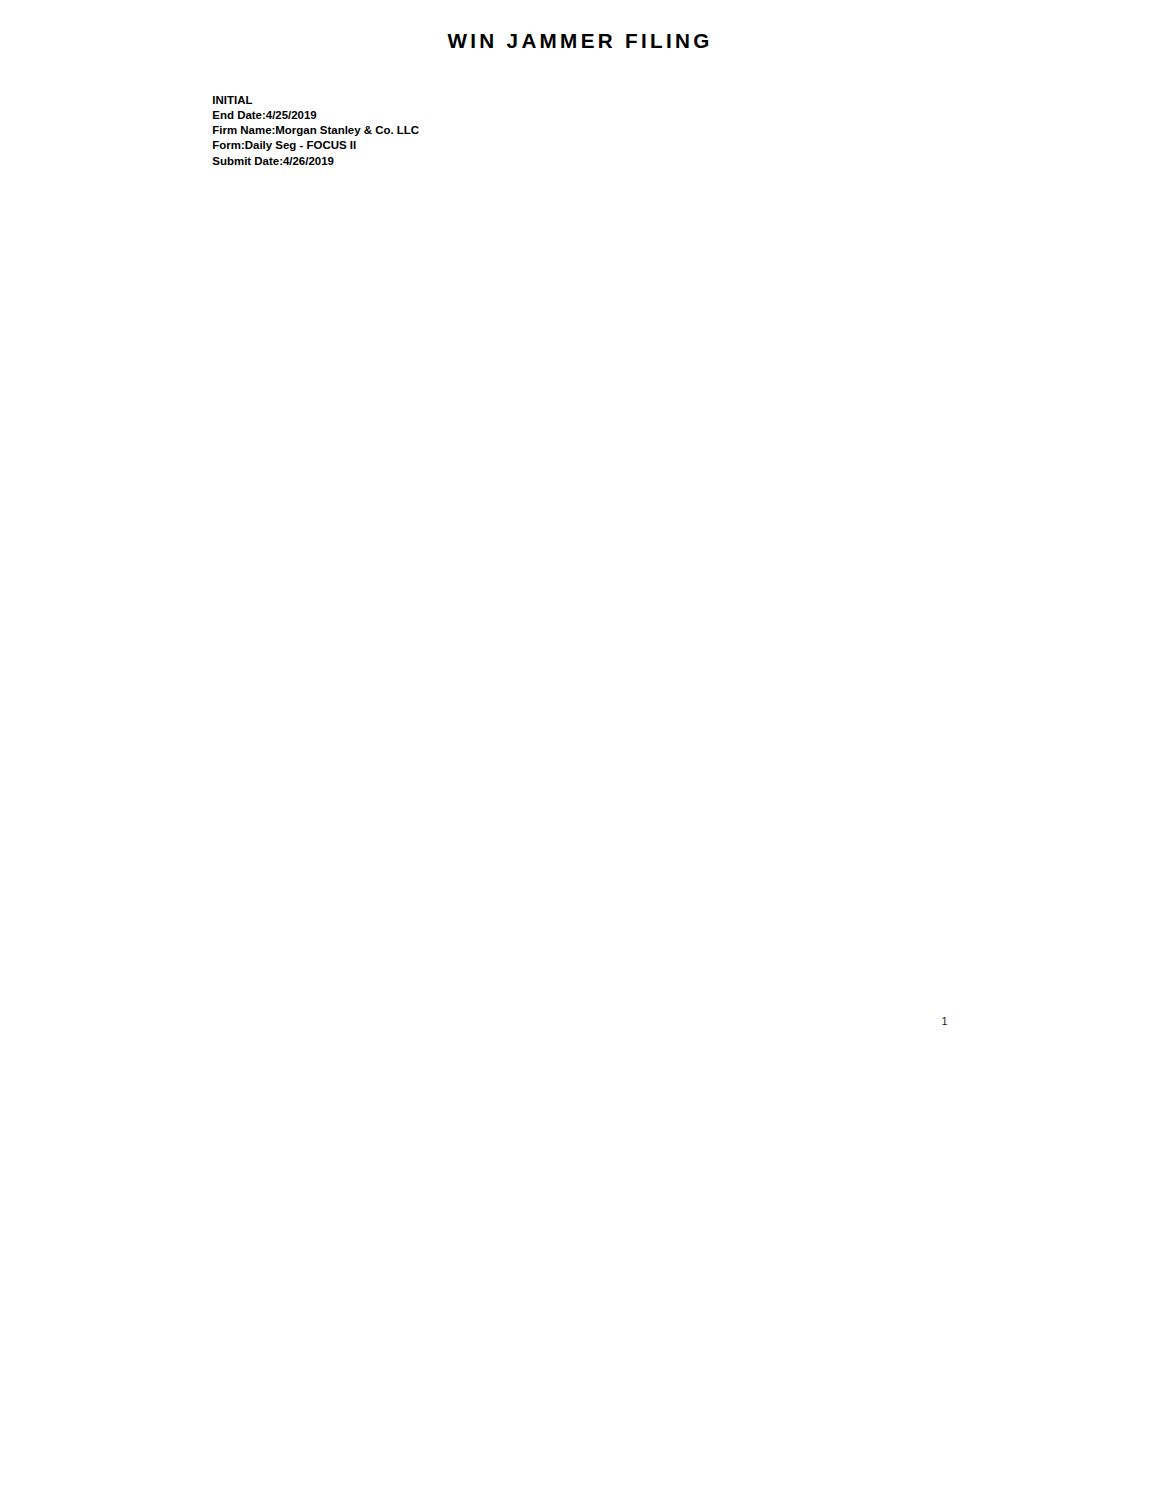WIN JAMMER FILING
INITIAL
End Date:4/25/2019
Firm Name:Morgan Stanley & Co. LLC
Form:Daily Seg - FOCUS II
Submit Date:4/26/2019
1